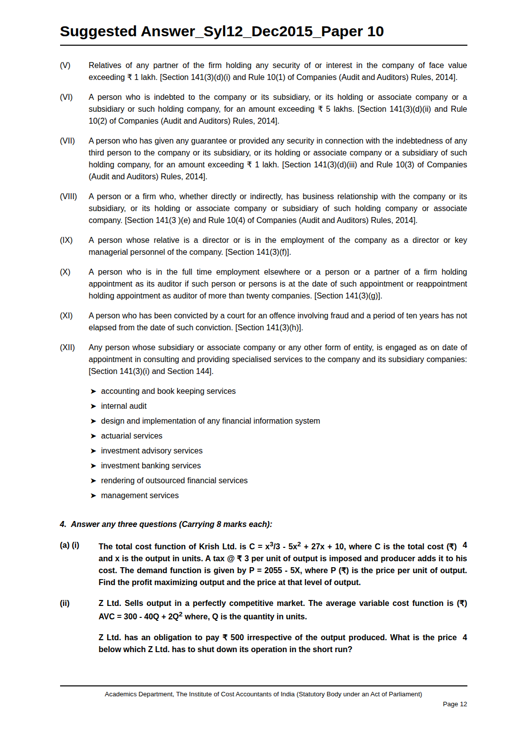Suggested Answer_Syl12_Dec2015_Paper 10
(V) Relatives of any partner of the firm holding any security of or interest in the company of face value exceeding ₹ 1 lakh. [Section 141(3)(d)(i) and Rule 10(1) of Companies (Audit and Auditors) Rules, 2014].
(VI) A person who is indebted to the company or its subsidiary, or its holding or associate company or a subsidiary or such holding company, for an amount exceeding ₹ 5 lakhs. [Section 141(3)(d)(ii) and Rule 10(2) of Companies (Audit and Auditors) Rules, 2014].
(VII) A person who has given any guarantee or provided any security in connection with the indebtedness of any third person to the company or its subsidiary, or its holding or associate company or a subsidiary of such holding company, for an amount exceeding ₹ 1 lakh. [Section 141(3)(d)(iii) and Rule 10(3) of Companies (Audit and Auditors) Rules, 2014].
(VIII) A person or a firm who, whether directly or indirectly, has business relationship with the company or its subsidiary, or its holding or associate company or subsidiary of such holding company or associate company. [Section 141(3 )(e) and Rule 10(4) of Companies (Audit and Auditors) Rules, 2014].
(IX) A person whose relative is a director or is in the employment of the company as a director or key managerial personnel of the company. [Section 141(3)(f)].
(X) A person who is in the full time employment elsewhere or a person or a partner of a firm holding appointment as its auditor if such person or persons is at the date of such appointment or reappointment holding appointment as auditor of more than twenty companies. [Section 141(3)(g)].
(XI) A person who has been convicted by a court for an offence involving fraud and a period of ten years has not elapsed from the date of such conviction. [Section 141(3)(h)].
(XII) Any person whose subsidiary or associate company or any other form of entity, is engaged as on date of appointment in consulting and providing specialised services to the company and its subsidiary companies: [Section 141(3)(i) and Section 144].
accounting and book keeping services
internal audit
design and implementation of any financial information system
actuarial services
investment advisory services
investment banking services
rendering of outsourced financial services
management services
4. Answer any three questions (Carrying 8 marks each):
(a) (i) 4 The total cost function of Krish Ltd. is C = x3/3 - 5x2 + 27x + 10, where C is the total cost (₹) and x is the output in units. A tax @ ₹ 3 per unit of output is imposed and producer adds it to his cost. The demand function is given by P = 2055 - 5X, where P (₹) is the price per unit of output. Find the profit maximizing output and the price at that level of output.
(ii) Z Ltd. Sells output in a perfectly competitive market. The average variable cost function is (₹) AVC = 300 - 40Q + 2Q2 where, Q is the quantity in units.
4 Z Ltd. has an obligation to pay ₹ 500 irrespective of the output produced. What is the price below which Z Ltd. has to shut down its operation in the short run?
Academics Department, The Institute of Cost Accountants of India (Statutory Body under an Act of Parliament)
Page 12